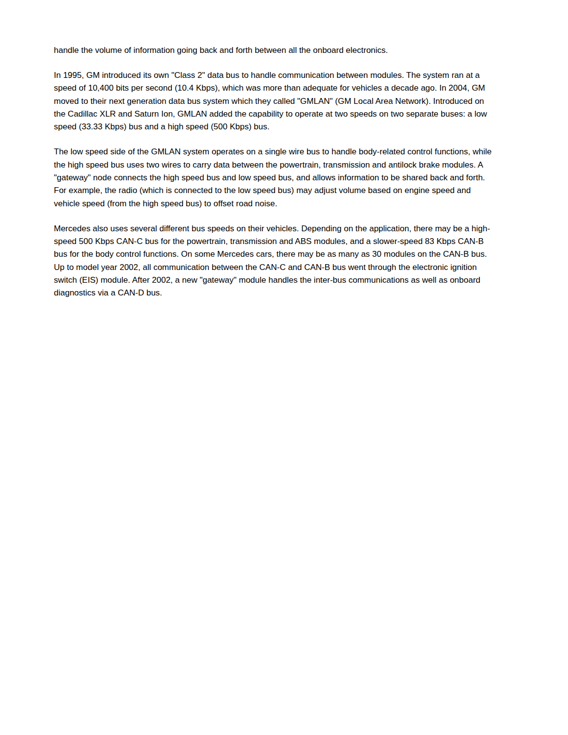handle the volume of information going back and forth between all the onboard electronics.
In 1995, GM introduced its own "Class 2" data bus to handle communication between modules. The system ran at a speed of 10,400 bits per second (10.4 Kbps), which was more than adequate for vehicles a decade ago. In 2004, GM moved to their next generation data bus system which they called "GMLAN" (GM Local Area Network). Introduced on the Cadillac XLR and Saturn Ion, GMLAN added the capability to operate at two speeds on two separate buses: a low speed (33.33 Kbps) bus and a high speed (500 Kbps) bus.
The low speed side of the GMLAN system operates on a single wire bus to handle body-related control functions, while the high speed bus uses two wires to carry data between the powertrain, transmission and antilock brake modules. A "gateway" node connects the high speed bus and low speed bus, and allows information to be shared back and forth. For example, the radio (which is connected to the low speed bus) may adjust volume based on engine speed and vehicle speed (from the high speed bus) to offset road noise.
Mercedes also uses several different bus speeds on their vehicles. Depending on the application, there may be a high-speed 500 Kbps CAN-C bus for the powertrain, transmission and ABS modules, and a slower-speed 83 Kbps CAN-B bus for the body control functions. On some Mercedes cars, there may be as many as 30 modules on the CAN-B bus. Up to model year 2002, all communication between the CAN-C and CAN-B bus went through the electronic ignition switch (EIS) module. After 2002, a new "gateway" module handles the inter-bus communications as well as onboard diagnostics via a CAN-D bus.